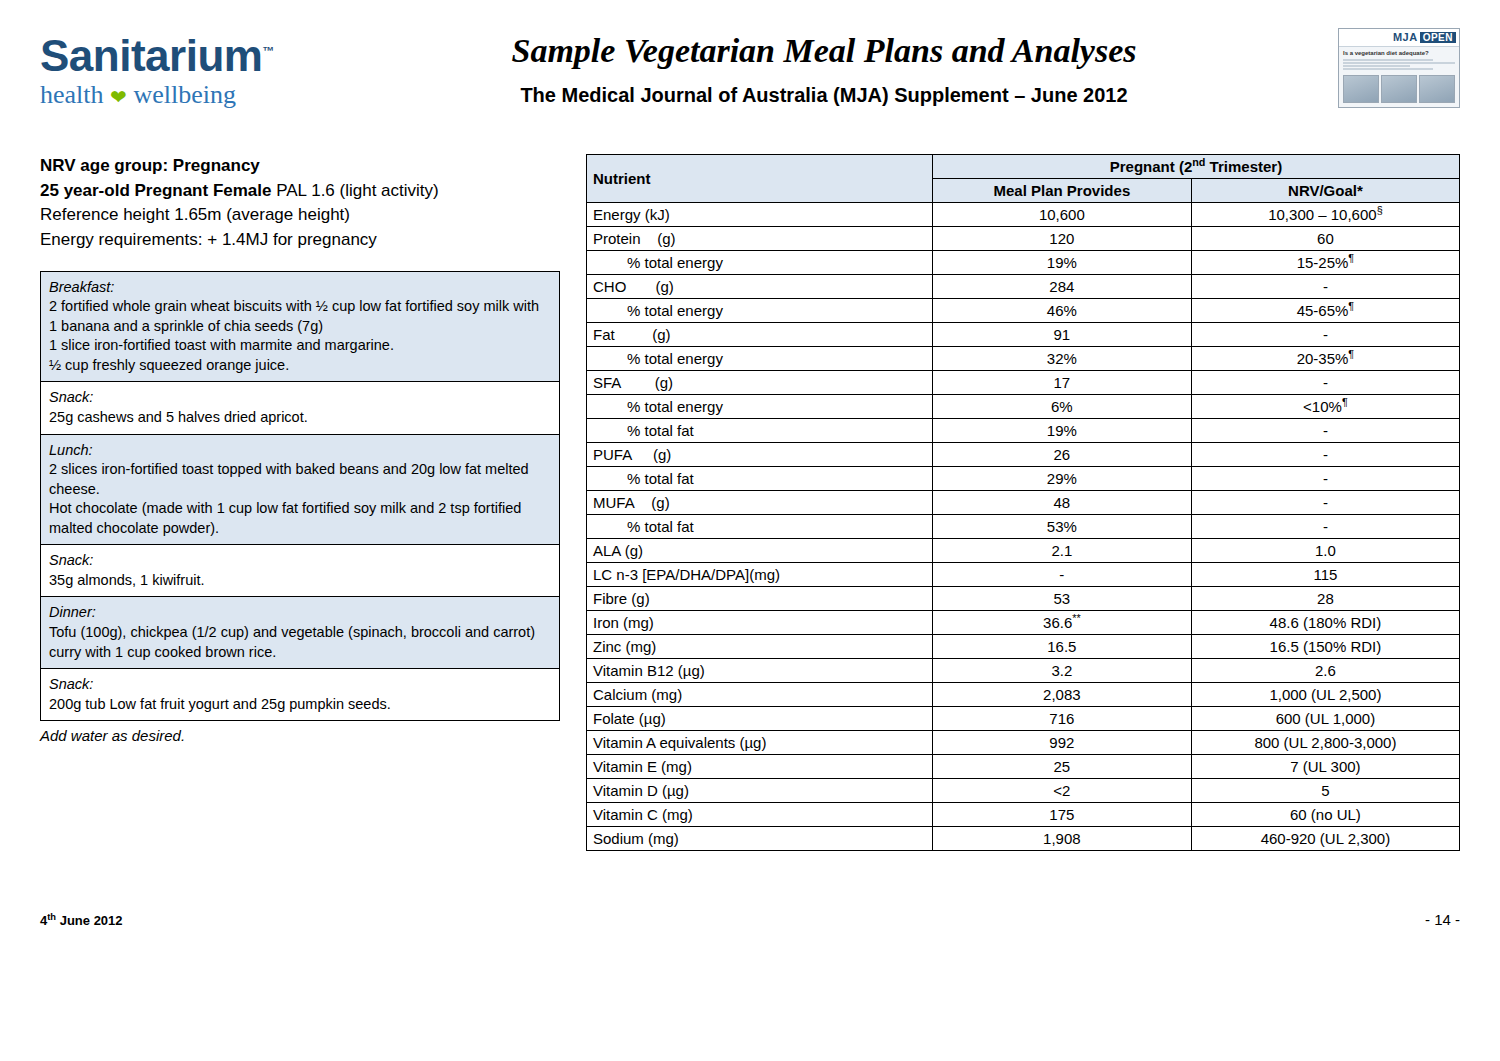Sanitarium™
health ❤ wellbeing
Sample Vegetarian Meal Plans and Analyses
The Medical Journal of Australia (MJA) Supplement – June 2012
MJAOPEN
Is a vegetarian diet adequate?
NRV age group: Pregnancy
25 year-old Pregnant Female PAL 1.6 (light activity)
Reference height 1.65m (average height)
Energy requirements: + 1.4MJ for pregnancy
| Breakfast: 2 fortified whole grain wheat biscuits with ½ cup low fat fortified soy milk with 1 banana and a sprinkle of chia seeds (7g) 1 slice iron-fortified toast with marmite and margarine. ½ cup freshly squeezed orange juice. |
| Snack: 25g cashews and 5 halves dried apricot. |
| Lunch: 2 slices iron-fortified toast topped with baked beans and 20g low fat melted cheese. Hot chocolate (made with 1 cup low fat fortified soy milk and 2 tsp fortified malted chocolate powder). |
| Snack: 35g almonds, 1 kiwifruit. |
| Dinner: Tofu (100g), chickpea (1/2 cup) and vegetable (spinach, broccoli and carrot) curry with 1 cup cooked brown rice. |
| Snack: 200g tub Low fat fruit yogurt and 25g pumpkin seeds. |
Add water as desired.
| Nutrient | Pregnant (2 nd Trimester) |
| --- | --- |
| Meal Plan Provides | NRV/Goal* |
| Energy (kJ) | 10,600 | 10,300 – 10,600 § |
| Protein (g) | 120 | 60 |
| % total energy | 19% | 15-25% ¶ |
| CHO (g) | 284 | - |
| % total energy | 46% | 45-65% ¶ |
| Fat (g) | 91 | - |
| % total energy | 32% | 20-35% ¶ |
| SFA (g) | 17 | - |
| % total energy | 6% | <10% ¶ |
| % total fat | 19% | - |
| PUFA (g) | 26 | - |
| % total fat | 29% | - |
| MUFA (g) | 48 | - |
| % total fat | 53% | - |
| ALA (g) | 2.1 | 1.0 |
| LC n-3 [EPA/DHA/DPA](mg) | - | 115 |
| Fibre (g) | 53 | 28 |
| Iron (mg) | 36.6 ** | 48.6 (180% RDI) |
| Zinc (mg) | 16.5 | 16.5 (150% RDI) |
| Vitamin B12 (µg) | 3.2 | 2.6 |
| Calcium (mg) | 2,083 | 1,000 (UL 2,500) |
| Folate (µg) | 716 | 600 (UL 1,000) |
| Vitamin A equivalents (µg) | 992 | 800 (UL 2,800-3,000) |
| Vitamin E (mg) | 25 | 7 (UL 300) |
| Vitamin D (µg) | <2 | 5 |
| Vitamin C (mg) | 175 | 60 (no UL) |
| Sodium (mg) | 1,908 | 460-920 (UL 2,300) |
4th June 2012
- 14 -